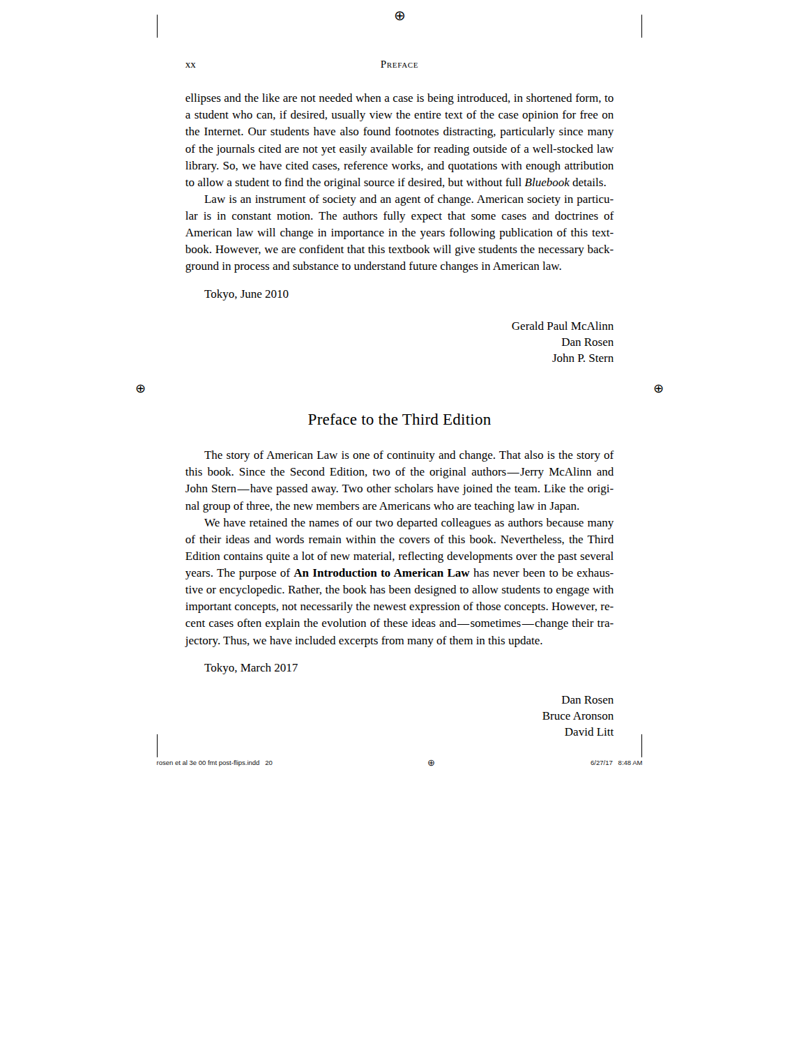⊕
⊕
⊕
xx Preface
ellipses and the like are not needed when a case is being introduced, in shortened form, to a student who can, if desired, usually view the entire text of the case opinion for free on the Internet. Our students have also found footnotes distracting, particularly since many of the journals cited are not yet easily available for reading outside of a well-stocked law library. So, we have cited cases, reference works, and quotations with enough attribution to allow a student to find the original source if desired, but without full Bluebook details.
Law is an instrument of society and an agent of change. American society in particular is in constant motion. The authors fully expect that some cases and doctrines of American law will change in importance in the years following publication of this textbook. However, we are confident that this textbook will give students the necessary background in process and substance to understand future changes in American law.
Tokyo, June 2010
Gerald Paul McAlinn
Dan Rosen
John P. Stern
Preface to the Third Edition
The story of American Law is one of continuity and change. That also is the story of this book. Since the Second Edition, two of the original authors — Jerry McAlinn and John Stern — have passed away. Two other scholars have joined the team. Like the original group of three, the new members are Americans who are teaching law in Japan.
We have retained the names of our two departed colleagues as authors because many of their ideas and words remain within the covers of this book. Nevertheless, the Third Edition contains quite a lot of new material, reflecting developments over the past several years. The purpose of An Introduction to American Law has never been to be exhaustive or encyclopedic. Rather, the book has been designed to allow students to engage with important concepts, not necessarily the newest expression of those concepts. However, recent cases often explain the evolution of these ideas and — sometimes — change their trajectory. Thus, we have included excerpts from many of them in this update.
Tokyo, March 2017
Dan Rosen
Bruce Aronson
David Litt
rosen et al 3e 00 fmt post-flips.indd 20 ⊕ 6/27/17 8:48 AM